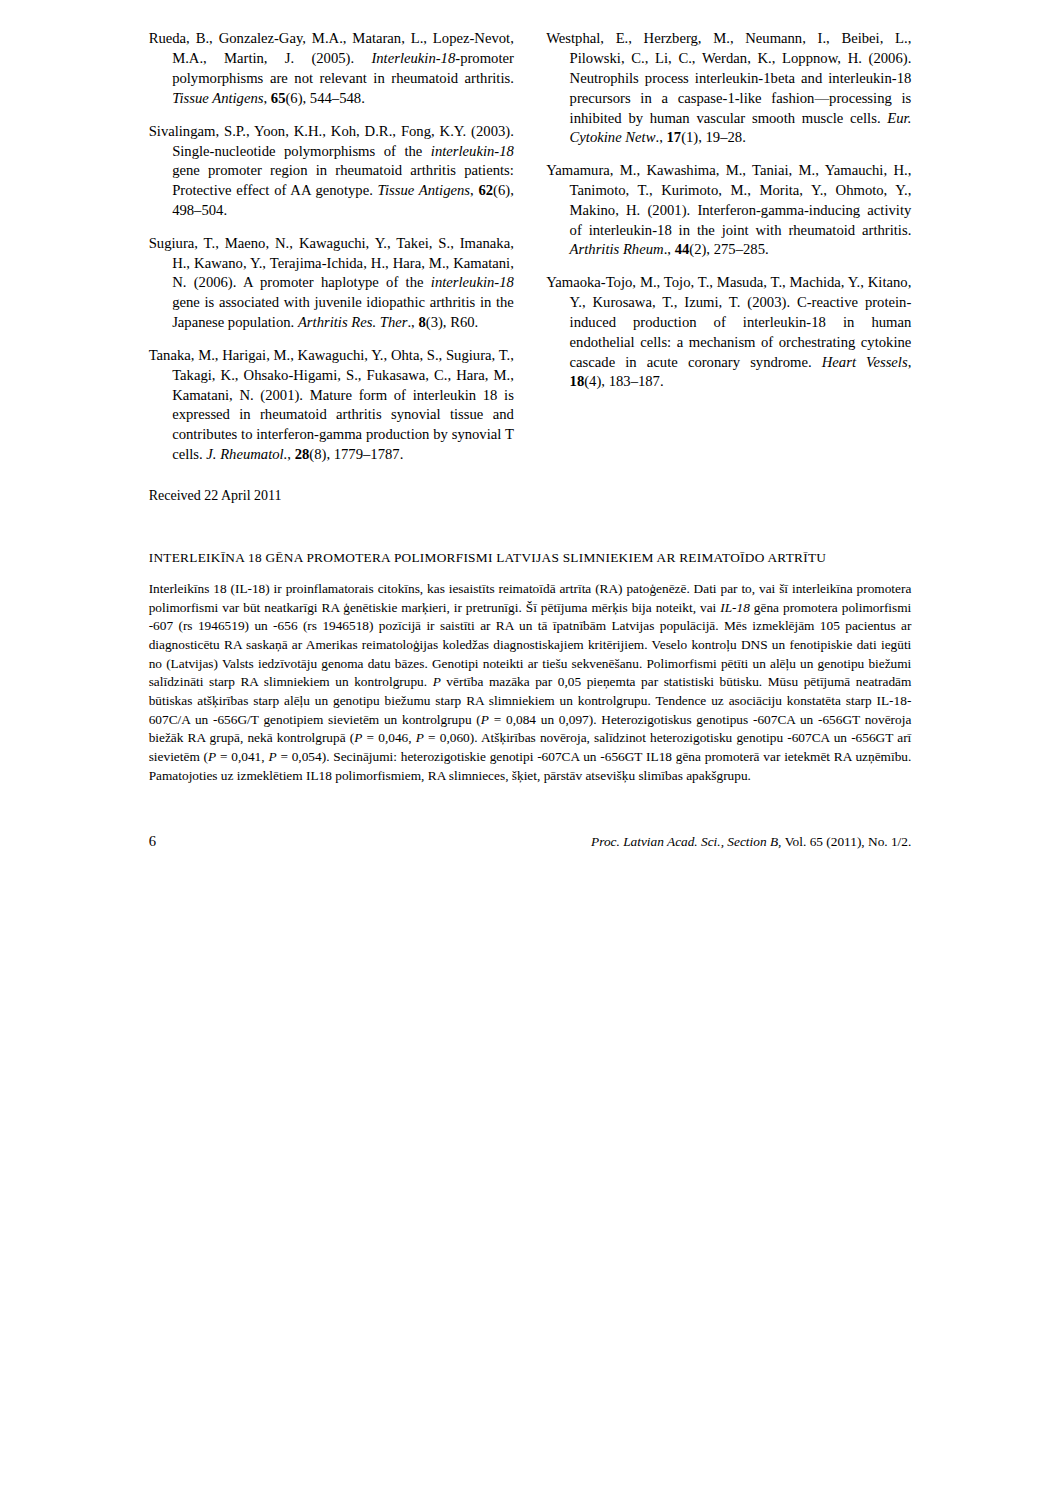Rueda, B., Gonzalez-Gay, M.A., Mataran, L., Lopez-Nevot, M.A., Martin, J. (2005). Interleukin-18-promoter polymorphisms are not relevant in rheumatoid arthritis. Tissue Antigens, 65(6), 544–548.
Sivalingam, S.P., Yoon, K.H., Koh, D.R., Fong, K.Y. (2003). Single-nucleotide polymorphisms of the interleukin-18 gene promoter region in rheumatoid arthritis patients: Protective effect of AA genotype. Tissue Antigens, 62(6), 498–504.
Sugiura, T., Maeno, N., Kawaguchi, Y., Takei, S., Imanaka, H., Kawano, Y., Terajima-Ichida, H., Hara, M., Kamatani, N. (2006). A promoter haplotype of the interleukin-18 gene is associated with juvenile idiopathic arthritis in the Japanese population. Arthritis Res. Ther., 8(3), R60.
Tanaka, M., Harigai, M., Kawaguchi, Y., Ohta, S., Sugiura, T., Takagi, K., Ohsako-Higami, S., Fukasawa, C., Hara, M., Kamatani, N. (2001). Mature form of interleukin 18 is expressed in rheumatoid arthritis synovial tissue and contributes to interferon-gamma production by synovial T cells. J. Rheumatol., 28(8), 1779–1787.
Westphal, E., Herzberg, M., Neumann, I., Beibei, L., Pilowski, C., Li, C., Werdan, K., Loppnow, H. (2006). Neutrophils process interleukin-1beta and interleukin-18 precursors in a caspase-1-like fashion—processing is inhibited by human vascular smooth muscle cells. Eur. Cytokine Netw., 17(1), 19–28.
Yamamura, M., Kawashima, M., Taniai, M., Yamauchi, H., Tanimoto, T., Kurimoto, M., Morita, Y., Ohmoto, Y., Makino, H. (2001). Interferon-gamma-inducing activity of interleukin-18 in the joint with rheumatoid arthritis. Arthritis Rheum., 44(2), 275–285.
Yamaoka-Tojo, M., Tojo, T., Masuda, T., Machida, Y., Kitano, Y., Kurosawa, T., Izumi, T. (2003). C-reactive protein-induced production of interleukin-18 in human endothelial cells: a mechanism of orchestrating cytokine cascade in acute coronary syndrome. Heart Vessels, 18(4), 183–187.
Received 22 April 2011
INTERLEIKĪNA 18 GĒNA PROMOTERA POLIMORFISMI LATVIJAS SLIMNIEKIEM AR REIMATOĪDO ARTRĪTU
Interleikīns 18 (IL-18) ir proinflamatorais citokīns, kas iesaistīts reimatoīdā artrīta (RA) patoģenēzē. Dati par to, vai šī interleikīna promotera polimorfismi var būt neatkarīgi RA ģenētiskie marķieri, ir pretrunīgi. Šī pētījuma mērķis bija noteikt, vai IL-18 gēna promotera polimorfismi -607 (rs 1946519) un -656 (rs 1946518) pozīcijā ir saistīti ar RA un tā īpatnībām Latvijas populācijā. Mēs izmeklējām 105 pacientus ar diagnosticētu RA saskaņā ar Amerikas reimatoloģijas koledžas diagnostiskajiem kritērijiem. Veselo kontroļu DNS un fenotipiskie dati iegūti no (Latvijas) Valsts iedzīvotāju genoma datu bāzes. Genotipi noteikti ar tiešu sekvenēšanu. Polimorfismi pētīti un alēļu un genotipu biežumi salīdzināti starp RA slimniekiem un kontrolgrupu. P vērtība mazāka par 0,05 pieņemta par statistiski būtisku. Mūsu pētījumā neatradām būtiskas atšķirības starp alēļu un genotipu biežumu starp RA slimniekiem un kontrolgrupu. Tendence uz asociāciju konstatēta starp IL-18-607C/A un -656G/T genotipiem sievietēm un kontrolgrupu (P = 0,084 un 0,097). Heterozigotiskus genotipus -607CA un -656GT novēroja biežāk RA grupā, nekā kontrolgrupā (P = 0,046, P = 0,060). Atšķirības novēroja, salīdzinot heterozigotisku genotipu -607CA un -656GT arī sievietēm (P = 0,041, P = 0,054). Secinājumi: heterozigotiskie genotipi -607CA un -656GT IL18 gēna promoterā var ietekmēt RA uzņēmību. Pamatojoties uz izmeklētiem IL18 polimorfismiem, RA slimnieces, šķiet, pārstāv atsevišķu slimības apakšgrupu.
6 Proc. Latvian Acad. Sci., Section B, Vol. 65 (2011), No. 1/2.